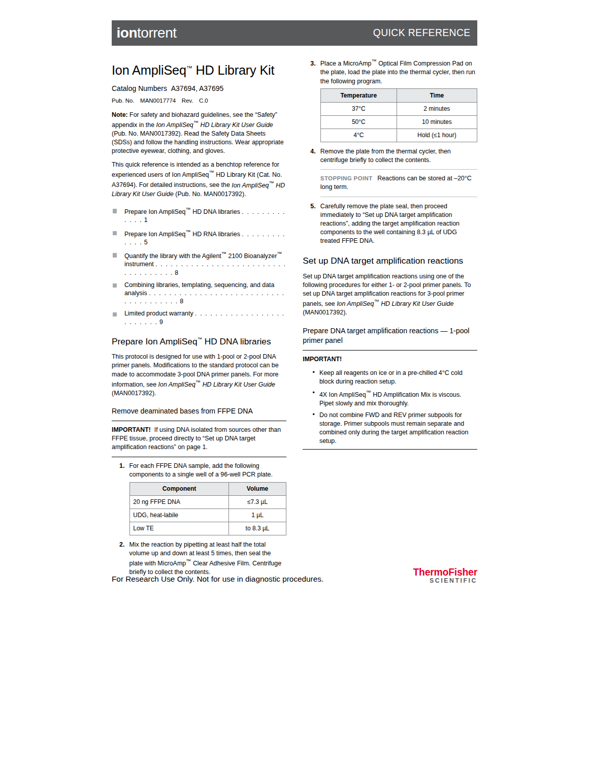ion torrent
QUICK REFERENCE
Ion AmpliSeq™ HD Library Kit
Catalog Numbers A37694, A37695
Pub. No. MAN0017774 Rev. C.0
Note: For safety and biohazard guidelines, see the “Safety” appendix in the Ion AmpliSeq™ HD Library Kit User Guide (Pub. No. MAN0017392). Read the Safety Data Sheets (SDSs) and follow the handling instructions. Wear appropriate protective eyewear, clothing, and gloves.
This quick reference is intended as a benchtop reference for experienced users of Ion AmpliSeq™ HD Library Kit (Cat. No. A37694). For detailed instructions, see the Ion AmpliSeq™ HD Library Kit User Guide (Pub. No. MAN0017392).
Prepare Ion AmpliSeq™ HD DNA libraries . . . . . . . . . . . . . 1
Prepare Ion AmpliSeq™ HD RNA libraries . . . . . . . . . . . . . 5
Quantify the library with the Agilent™ 2100 Bioanalyzer™ instrument . . . . . . . . . . . . . . . . . . . . . . . . . . . . . . . . . . . . 8
Combining libraries, templating, sequencing, and data analysis . . . . . . . . . . . . . . . . . . . . . . . . . . . . . . . . . . . . . . 8
Limited product warranty . . . . . . . . . . . . . . . . . . . . . . . . . 9
Prepare Ion AmpliSeq™ HD DNA libraries
This protocol is designed for use with 1-pool or 2-pool DNA primer panels. Modifications to the standard protocol can be made to accommodate 3-pool DNA primer panels. For more information, see Ion AmpliSeq™ HD Library Kit User Guide (MAN0017392).
Remove deaminated bases from FFPE DNA
IMPORTANT! If using DNA isolated from sources other than FFPE tissue, proceed directly to “Set up DNA target amplification reactions” on page 1.
For each FFPE DNA sample, add the following components to a single well of a 96-well PCR plate.
| Component | Volume |
| --- | --- |
| 20 ng FFPE DNA | ≤7.3 µL |
| UDG, heat-labile | 1 µL |
| Low TE | to 8.3 µL |
Mix the reaction by pipetting at least half the total volume up and down at least 5 times, then seal the plate with MicroAmp™ Clear Adhesive Film. Centrifuge briefly to collect the contents.
Place a MicroAmp™ Optical Film Compression Pad on the plate, load the plate into the thermal cycler, then run the following program.
| Temperature | Time |
| --- | --- |
| 37°C | 2 minutes |
| 50°C | 10 minutes |
| 4°C | Hold (≤1 hour) |
Remove the plate from the thermal cycler, then centrifuge briefly to collect the contents.
STOPPING POINT Reactions can be stored at –20°C long term.
Carefully remove the plate seal, then proceed immediately to “Set up DNA target amplification reactions”, adding the target amplification reaction components to the well containing 8.3 µL of UDG treated FFPE DNA.
Set up DNA target amplification reactions
Set up DNA target amplification reactions using one of the following procedures for either 1- or 2-pool primer panels. To set up DNA target amplification reactions for 3-pool primer panels, see Ion AmpliSeq™ HD Library Kit User Guide (MAN0017392).
Prepare DNA target amplification reactions — 1-pool primer panel
IMPORTANT!
Keep all reagents on ice or in a pre-chilled 4°C cold block during reaction setup.
4X Ion AmpliSeq™ HD Amplification Mix is viscous. Pipet slowly and mix thoroughly.
Do not combine FWD and REV primer subpools for storage. Primer subpools must remain separate and combined only during the target amplification reaction setup.
For Research Use Only. Not for use in diagnostic procedures.
ThermoFisher
SCIENTIFIC